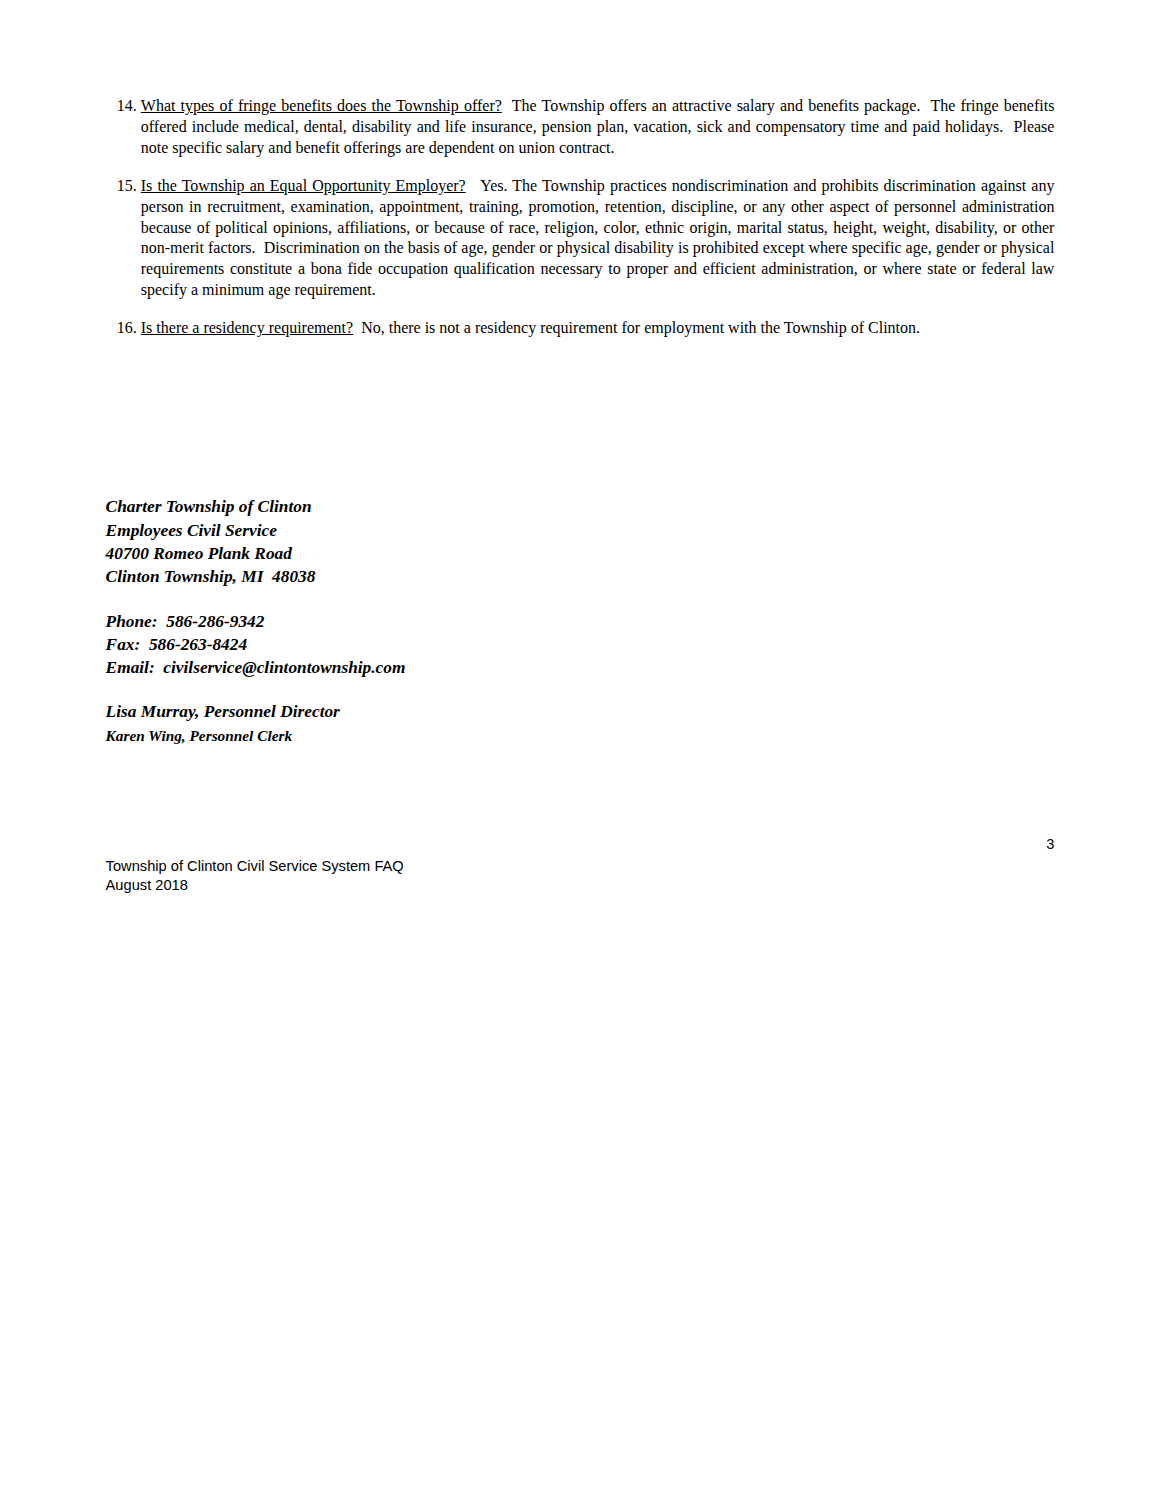What types of fringe benefits does the Township offer? The Township offers an attractive salary and benefits package. The fringe benefits offered include medical, dental, disability and life insurance, pension plan, vacation, sick and compensatory time and paid holidays. Please note specific salary and benefit offerings are dependent on union contract.
Is the Township an Equal Opportunity Employer? Yes. The Township practices nondiscrimination and prohibits discrimination against any person in recruitment, examination, appointment, training, promotion, retention, discipline, or any other aspect of personnel administration because of political opinions, affiliations, or because of race, religion, color, ethnic origin, marital status, height, weight, disability, or other non-merit factors. Discrimination on the basis of age, gender or physical disability is prohibited except where specific age, gender or physical requirements constitute a bona fide occupation qualification necessary to proper and efficient administration, or where state or federal law specify a minimum age requirement.
Is there a residency requirement? No, there is not a residency requirement for employment with the Township of Clinton.
Charter Township of Clinton
Employees Civil Service
40700 Romeo Plank Road
Clinton Township, MI 48038
Phone: 586-286-9342
Fax: 586-263-8424
Email: civilservice@clintontownship.com
Lisa Murray, Personnel Director
Karen Wing, Personnel Clerk
3
Township of Clinton Civil Service System FAQ
August 2018